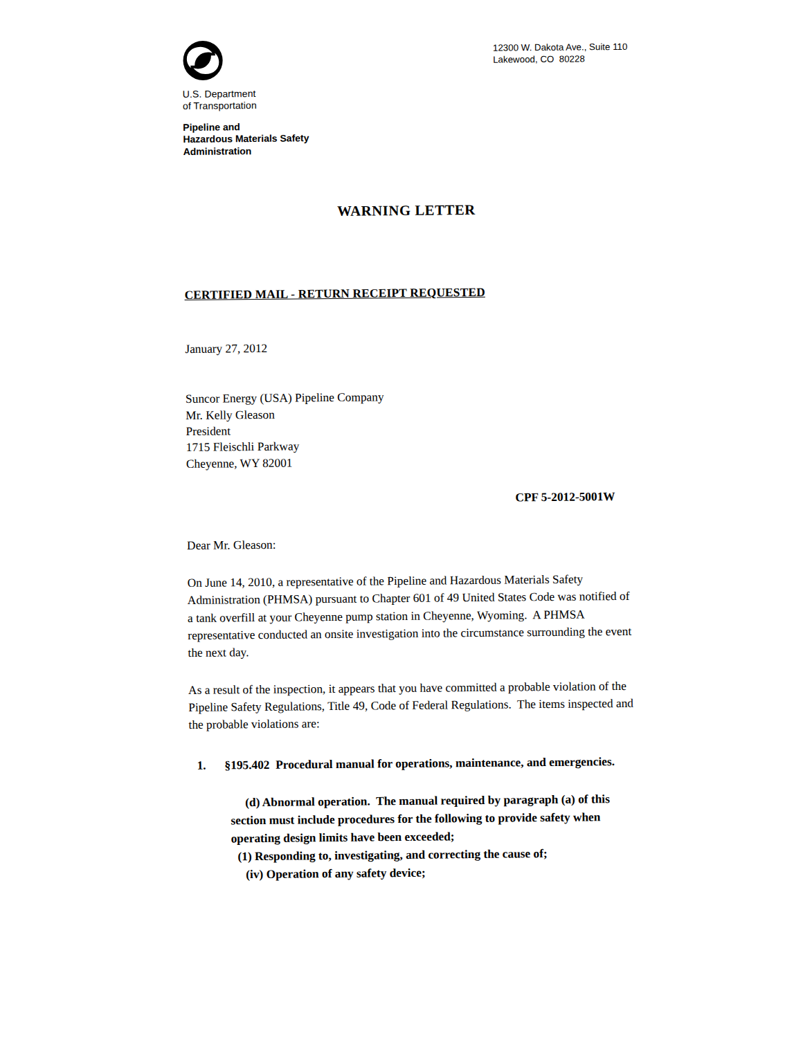U.S. Department
of Transportation
Pipeline and
Hazardous Materials Safety
Administration
12300 W. Dakota Ave., Suite 110
Lakewood, CO 80228
WARNING LETTER
CERTIFIED MAIL - RETURN RECEIPT REQUESTED
January 27, 2012
Suncor Energy (USA) Pipeline Company
Mr. Kelly Gleason
President
1715 Fleischli Parkway
Cheyenne, WY 82001
CPF 5-2012-5001W
Dear Mr. Gleason:
On June 14, 2010, a representative of the Pipeline and Hazardous Materials Safety Administration (PHMSA) pursuant to Chapter 601 of 49 United States Code was notified of a tank overfill at your Cheyenne pump station in Cheyenne, Wyoming. A PHMSA representative conducted an onsite investigation into the circumstance surrounding the event the next day.
As a result of the inspection, it appears that you have committed a probable violation of the Pipeline Safety Regulations, Title 49, Code of Federal Regulations. The items inspected and the probable violations are:
1.
§195.402 Procedural manual for operations, maintenance, and emergencies.
(d) Abnormal operation. The manual required by paragraph (a) of this section must include procedures for the following to provide safety when operating design limits have been exceeded;
(1) Responding to, investigating, and correcting the cause of; (iv) Operation of any safety device;